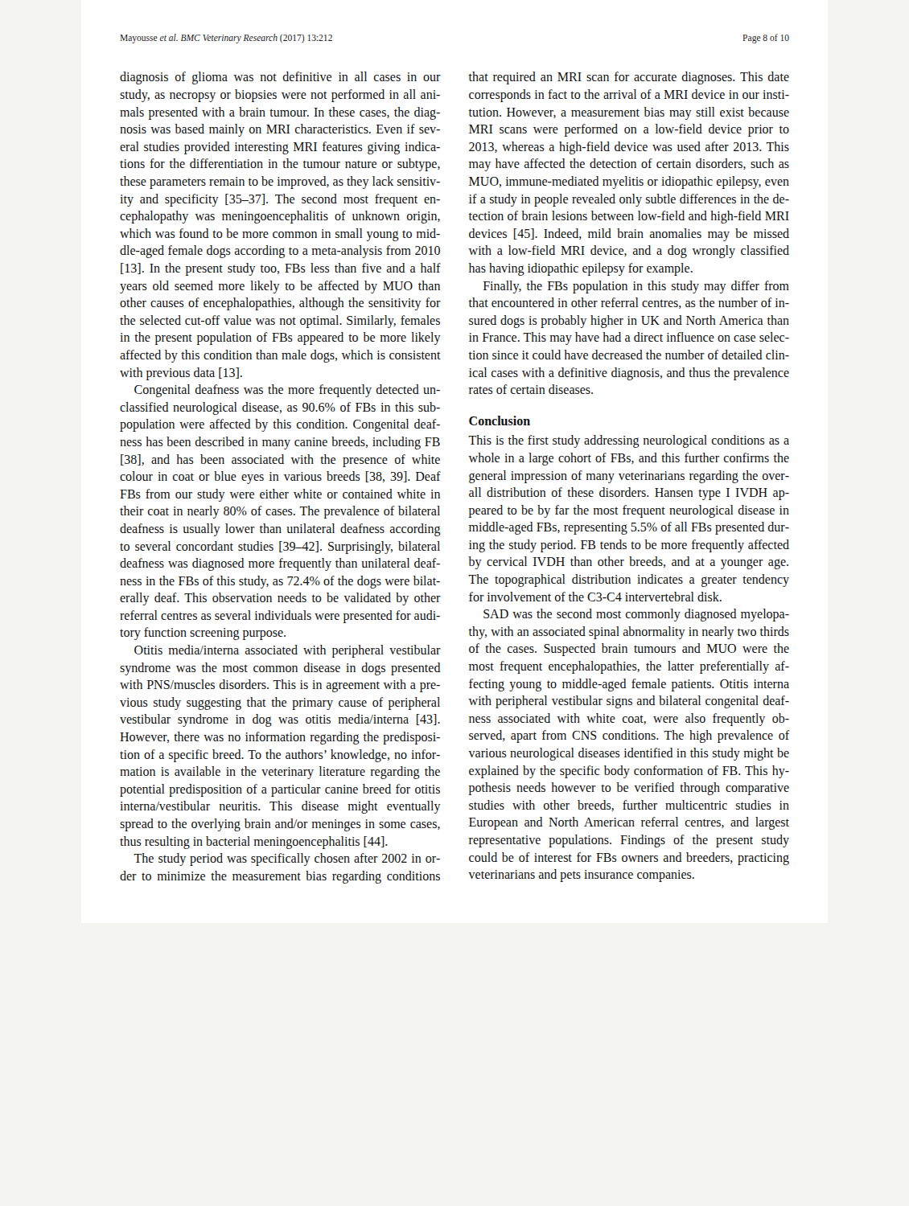Mayousse et al. BMC Veterinary Research (2017) 13:212 Page 8 of 10
diagnosis of glioma was not definitive in all cases in our study, as necropsy or biopsies were not performed in all animals presented with a brain tumour. In these cases, the diagnosis was based mainly on MRI characteristics. Even if several studies provided interesting MRI features giving indications for the differentiation in the tumour nature or subtype, these parameters remain to be improved, as they lack sensitivity and specificity [35–37]. The second most frequent encephalopathy was meningoencephalitis of unknown origin, which was found to be more common in small young to middle-aged female dogs according to a meta-analysis from 2010 [13]. In the present study too, FBs less than five and a half years old seemed more likely to be affected by MUO than other causes of encephalopathies, although the sensitivity for the selected cut-off value was not optimal. Similarly, females in the present population of FBs appeared to be more likely affected by this condition than male dogs, which is consistent with previous data [13].
Congenital deafness was the more frequently detected unclassified neurological disease, as 90.6% of FBs in this subpopulation were affected by this condition. Congenital deafness has been described in many canine breeds, including FB [38], and has been associated with the presence of white colour in coat or blue eyes in various breeds [38, 39]. Deaf FBs from our study were either white or contained white in their coat in nearly 80% of cases. The prevalence of bilateral deafness is usually lower than unilateral deafness according to several concordant studies [39–42]. Surprisingly, bilateral deafness was diagnosed more frequently than unilateral deafness in the FBs of this study, as 72.4% of the dogs were bilaterally deaf. This observation needs to be validated by other referral centres as several individuals were presented for auditory function screening purpose.
Otitis media/interna associated with peripheral vestibular syndrome was the most common disease in dogs presented with PNS/muscles disorders. This is in agreement with a previous study suggesting that the primary cause of peripheral vestibular syndrome in dog was otitis media/interna [43]. However, there was no information regarding the predisposition of a specific breed. To the authors’ knowledge, no information is available in the veterinary literature regarding the potential predisposition of a particular canine breed for otitis interna/vestibular neuritis. This disease might eventually spread to the overlying brain and/or meninges in some cases, thus resulting in bacterial meningoencephalitis [44].
The study period was specifically chosen after 2002 in order to minimize the measurement bias regarding conditions that required an MRI scan for accurate diagnoses. This date corresponds in fact to the arrival of a MRI device in our institution. However, a measurement bias may still exist because MRI scans were performed on a low-field device prior to 2013, whereas a high-field device was used after 2013. This may have affected the detection of certain disorders, such as MUO, immune-mediated myelitis or idiopathic epilepsy, even if a study in people revealed only subtle differences in the detection of brain lesions between low-field and high-field MRI devices [45]. Indeed, mild brain anomalies may be missed with a low-field MRI device, and a dog wrongly classified has having idiopathic epilepsy for example.
Finally, the FBs population in this study may differ from that encountered in other referral centres, as the number of insured dogs is probably higher in UK and North America than in France. This may have had a direct influence on case selection since it could have decreased the number of detailed clinical cases with a definitive diagnosis, and thus the prevalence rates of certain diseases.
Conclusion
This is the first study addressing neurological conditions as a whole in a large cohort of FBs, and this further confirms the general impression of many veterinarians regarding the overall distribution of these disorders. Hansen type I IVDH appeared to be by far the most frequent neurological disease in middle-aged FBs, representing 5.5% of all FBs presented during the study period. FB tends to be more frequently affected by cervical IVDH than other breeds, and at a younger age. The topographical distribution indicates a greater tendency for involvement of the C3-C4 intervertebral disk.
SAD was the second most commonly diagnosed myelopathy, with an associated spinal abnormality in nearly two thirds of the cases. Suspected brain tumours and MUO were the most frequent encephalopathies, the latter preferentially affecting young to middle-aged female patients. Otitis interna with peripheral vestibular signs and bilateral congenital deafness associated with white coat, were also frequently observed, apart from CNS conditions. The high prevalence of various neurological diseases identified in this study might be explained by the specific body conformation of FB. This hypothesis needs however to be verified through comparative studies with other breeds, further multicentric studies in European and North American referral centres, and largest representative populations. Findings of the present study could be of interest for FBs owners and breeders, practicing veterinarians and pets insurance companies.